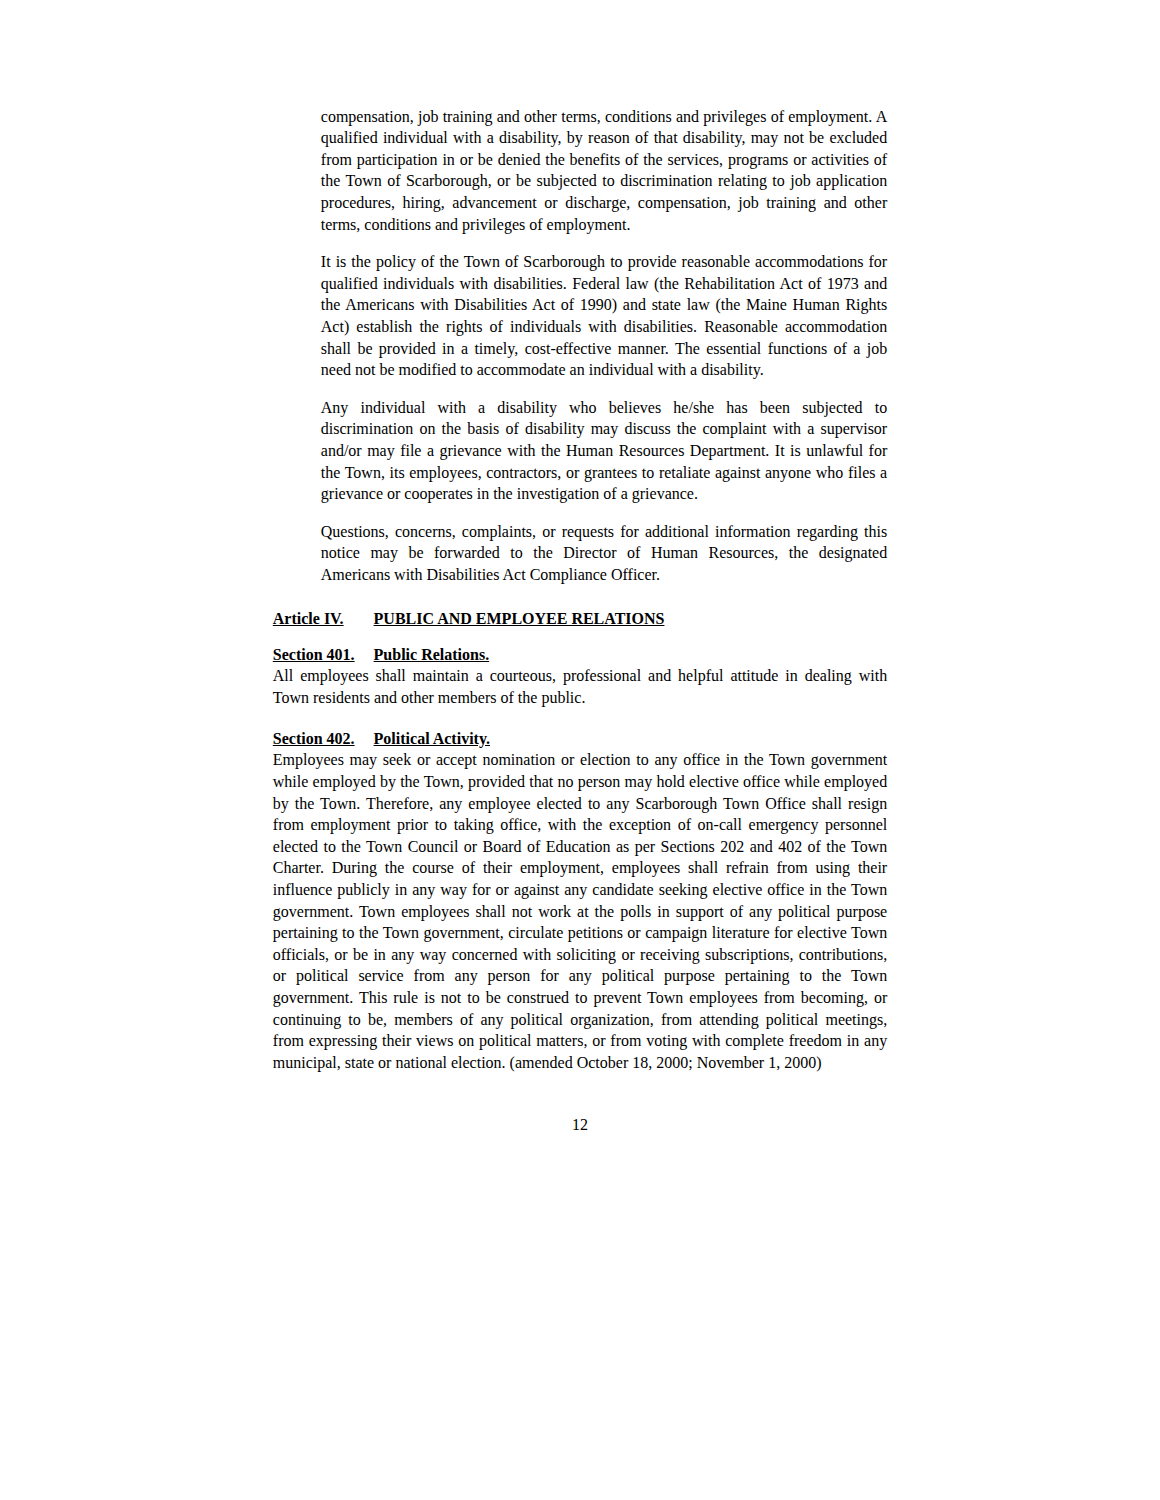compensation, job training and other terms, conditions and privileges of employment. A qualified individual with a disability, by reason of that disability, may not be excluded from participation in or be denied the benefits of the services, programs or activities of the Town of Scarborough, or be subjected to discrimination relating to job application procedures, hiring, advancement or discharge, compensation, job training and other terms, conditions and privileges of employment.
It is the policy of the Town of Scarborough to provide reasonable accommodations for qualified individuals with disabilities. Federal law (the Rehabilitation Act of 1973 and the Americans with Disabilities Act of 1990) and state law (the Maine Human Rights Act) establish the rights of individuals with disabilities. Reasonable accommodation shall be provided in a timely, cost-effective manner. The essential functions of a job need not be modified to accommodate an individual with a disability.
Any individual with a disability who believes he/she has been subjected to discrimination on the basis of disability may discuss the complaint with a supervisor and/or may file a grievance with the Human Resources Department. It is unlawful for the Town, its employees, contractors, or grantees to retaliate against anyone who files a grievance or cooperates in the investigation of a grievance.
Questions, concerns, complaints, or requests for additional information regarding this notice may be forwarded to the Director of Human Resources, the designated Americans with Disabilities Act Compliance Officer.
Article IV. PUBLIC AND EMPLOYEE RELATIONS
Section 401. Public Relations.
All employees shall maintain a courteous, professional and helpful attitude in dealing with Town residents and other members of the public.
Section 402. Political Activity.
Employees may seek or accept nomination or election to any office in the Town government while employed by the Town, provided that no person may hold elective office while employed by the Town. Therefore, any employee elected to any Scarborough Town Office shall resign from employment prior to taking office, with the exception of on-call emergency personnel elected to the Town Council or Board of Education as per Sections 202 and 402 of the Town Charter. During the course of their employment, employees shall refrain from using their influence publicly in any way for or against any candidate seeking elective office in the Town government. Town employees shall not work at the polls in support of any political purpose pertaining to the Town government, circulate petitions or campaign literature for elective Town officials, or be in any way concerned with soliciting or receiving subscriptions, contributions, or political service from any person for any political purpose pertaining to the Town government. This rule is not to be construed to prevent Town employees from becoming, or continuing to be, members of any political organization, from attending political meetings, from expressing their views on political matters, or from voting with complete freedom in any municipal, state or national election. (amended October 18, 2000; November 1, 2000)
12